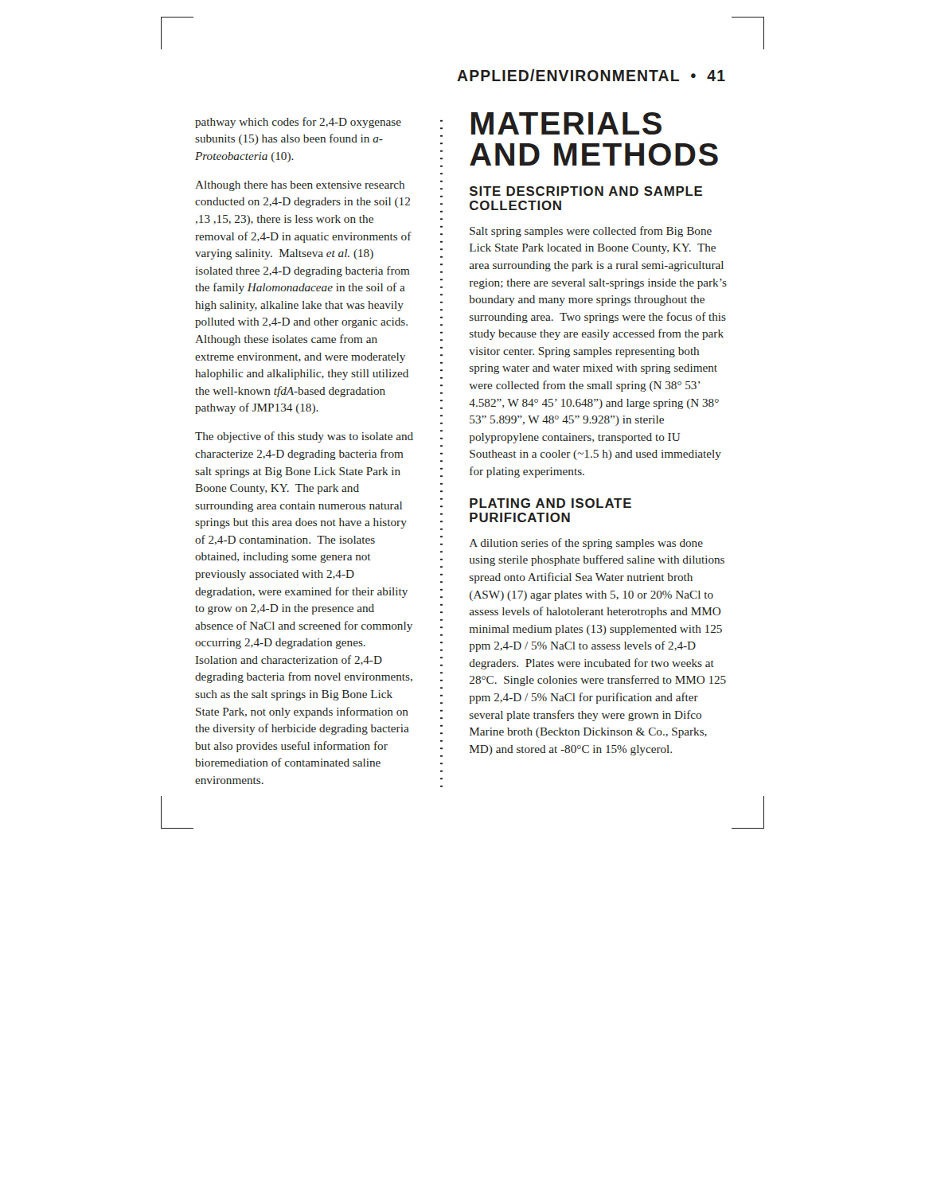APPLIED/ENVIRONMENTAL • 41
pathway which codes for 2,4-D oxygenase subunits (15) has also been found in a-Proteobacteria (10).
Although there has been extensive research conducted on 2,4-D degraders in the soil (12 ,13 ,15, 23), there is less work on the removal of 2,4-D in aquatic environments of varying salinity. Maltseva et al. (18) isolated three 2,4-D degrading bacteria from the family Halomonadaceae in the soil of a high salinity, alkaline lake that was heavily polluted with 2,4-D and other organic acids. Although these isolates came from an extreme environment, and were moderately halophilic and alkaliphilic, they still utilized the well-known tfdA-based degradation pathway of JMP134 (18).
The objective of this study was to isolate and characterize 2,4-D degrading bacteria from salt springs at Big Bone Lick State Park in Boone County, KY. The park and surrounding area contain numerous natural springs but this area does not have a history of 2,4-D contamination. The isolates obtained, including some genera not previously associated with 2,4-D degradation, were examined for their ability to grow on 2,4-D in the presence and absence of NaCl and screened for commonly occurring 2,4-D degradation genes. Isolation and characterization of 2,4-D degrading bacteria from novel environments, such as the salt springs in Big Bone Lick State Park, not only expands information on the diversity of herbicide degrading bacteria but also provides useful information for bioremediation of contaminated saline environments.
Materials and Methods
Site Description and Sample Collection
Salt spring samples were collected from Big Bone Lick State Park located in Boone County, KY. The area surrounding the park is a rural semi-agricultural region; there are several salt-springs inside the park’s boundary and many more springs throughout the surrounding area. Two springs were the focus of this study because they are easily accessed from the park visitor center. Spring samples representing both spring water and water mixed with spring sediment were collected from the small spring (N 38° 53’ 4.582”, W 84° 45’ 10.648”) and large spring (N 38° 53” 5.899”, W 48° 45” 9.928”) in sterile polypropylene containers, transported to IU Southeast in a cooler (~1.5 h) and used immediately for plating experiments.
Plating and Isolate Purification
A dilution series of the spring samples was done using sterile phosphate buffered saline with dilutions spread onto Artificial Sea Water nutrient broth (ASW) (17) agar plates with 5, 10 or 20% NaCl to assess levels of halotolerant heterotrophs and MMO minimal medium plates (13) supplemented with 125 ppm 2,4-D / 5% NaCl to assess levels of 2,4-D degraders. Plates were incubated for two weeks at 28°C. Single colonies were transferred to MMO 125 ppm 2,4-D / 5% NaCl for purification and after several plate transfers they were grown in Difco Marine broth (Beckton Dickinson & Co., Sparks, MD) and stored at -80°C in 15% glycerol.